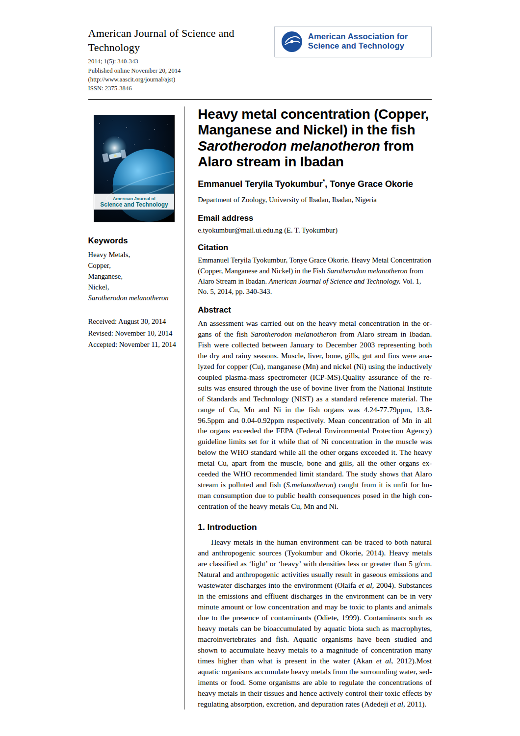American Journal of Science and Technology
2014; 1(5): 340-343
Published online November 20, 2014 (http://www.aascit.org/journal/ajst)
ISSN: 2375-3846
American Association for
Science and Technology
American Journal of Science and Technology
Keywords
Heavy Metals,
Copper,
Manganese,
Nickel,
Sarotherodon melanotheron
Received: August 30, 2014
Revised: November 10, 2014
Accepted: November 11, 2014
Heavy metal concentration (Copper, Manganese and Nickel) in the fish Sarotherodon melanotheron from Alaro stream in Ibadan
Emmanuel Teryila Tyokumbur*, Tonye Grace Okorie
Department of Zoology, University of Ibadan, Ibadan, Nigeria
Email address
e.tyokumbur@mail.ui.edu.ng (E. T. Tyokumbur)
Citation
Emmanuel Teryila Tyokumbur, Tonye Grace Okorie. Heavy Metal Concentration (Copper, Manganese and Nickel) in the Fish Sarotherodon melanotheron from Alaro Stream in Ibadan. American Journal of Science and Technology. Vol. 1, No. 5, 2014, pp. 340-343.
Abstract
An assessment was carried out on the heavy metal concentration in the organs of the fish Sarotherodon melanotheron from Alaro stream in Ibadan. Fish were collected between January to December 2003 representing both the dry and rainy seasons. Muscle, liver, bone, gills, gut and fins were analyzed for copper (Cu), manganese (Mn) and nickel (Ni) using the inductively coupled plasma-mass spectrometer (ICP-MS).Quality assurance of the results was ensured through the use of bovine liver from the National Institute of Standards and Technology (NIST) as a standard reference material. The range of Cu, Mn and Ni in the fish organs was 4.24-77.79ppm, 13.8-96.5ppm and 0.04-0.92ppm respectively. Mean concentration of Mn in all the organs exceeded the FEPA (Federal Environmental Protection Agency) guideline limits set for it while that of Ni concentration in the muscle was below the WHO standard while all the other organs exceeded it. The heavy metal Cu, apart from the muscle, bone and gills, all the other organs exceeded the WHO recommended limit standard. The study shows that Alaro stream is polluted and fish (S.melanotheron) caught from it is unfit for human consumption due to public health consequences posed in the high concentration of the heavy metals Cu, Mn and Ni.
1. Introduction
Heavy metals in the human environment can be traced to both natural and anthropogenic sources (Tyokumbur and Okorie, 2014). Heavy metals are classified as ‘light’ or ‘heavy’ with densities less or greater than 5 g/cm. Natural and anthropogenic activities usually result in gaseous emissions and wastewater discharges into the environment (Olaifa et al, 2004). Substances in the emissions and effluent discharges in the environment can be in very minute amount or low concentration and may be toxic to plants and animals due to the presence of contaminants (Odiete, 1999). Contaminants such as heavy metals can be bioaccumulated by aquatic biota such as macrophytes, macroinvertebrates and fish. Aquatic organisms have been studied and shown to accumulate heavy metals to a magnitude of concentration many times higher than what is present in the water (Akan et al, 2012).Most aquatic organisms accumulate heavy metals from the surrounding water, sediments or food. Some organisms are able to regulate the concentrations of heavy metals in their tissues and hence actively control their toxic effects by regulating absorption, excretion, and depuration rates (Adedeji et al, 2011).